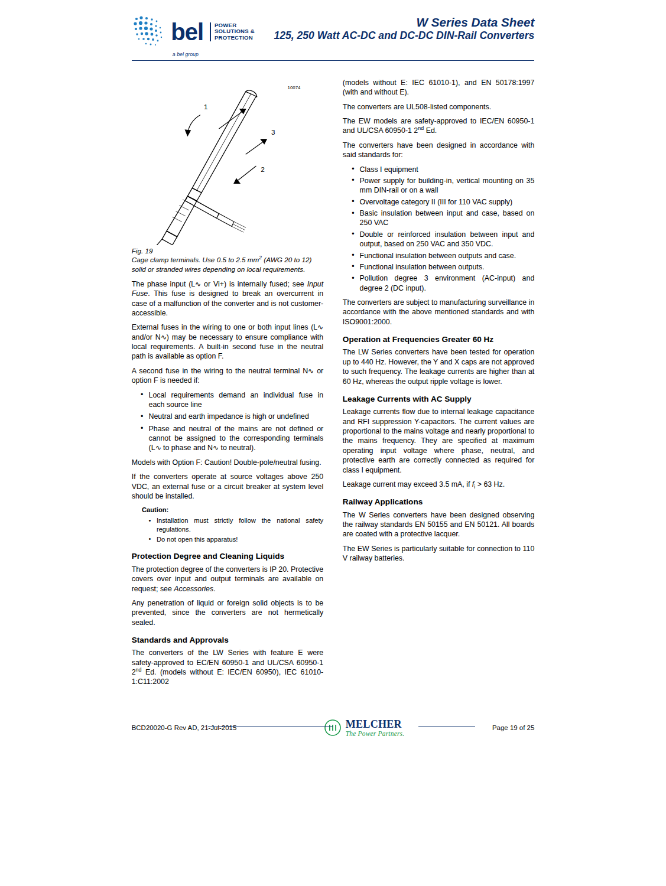bel
POWER
SOLUTIONS &
PROTECTION
a bel group
W Series Data Sheet
125, 250 Watt AC-DC and DC-DC DIN-Rail Converters
1 3 2 10074
Fig. 19
Cage clamp terminals. Use 0.5 to 2.5 mm2 (AWG 20 to 12) solid or stranded wires depending on local requirements.
The phase input (L∿ or Vi+) is internally fused; see Input Fuse. This fuse is designed to break an overcurrent in case of a malfunction of the converter and is not customer-accessible.
External fuses in the wiring to one or both input lines (L∿ and/or N∿) may be necessary to ensure compliance with local requirements. A built-in second fuse in the neutral path is available as option F.
A second fuse in the wiring to the neutral terminal N∿ or option F is needed if:
Local requirements demand an individual fuse in each source line
Neutral and earth impedance is high or undefined
Phase and neutral of the mains are not defined or cannot be assigned to the corresponding terminals (L∿ to phase and N∿ to neutral).
Models with Option F: Caution! Double-pole/neutral fusing.
If the converters operate at source voltages above 250 VDC, an external fuse or a circuit breaker at system level should be installed.
Caution:
Installation must strictly follow the national safety regulations.
Do not open this apparatus!
Protection Degree and Cleaning Liquids
The protection degree of the converters is IP 20. Protective covers over input and output terminals are available on request; see Accessories.
Any penetration of liquid or foreign solid objects is to be prevented, since the converters are not hermetically sealed.
Standards and Approvals
The converters of the LW Series with feature E were safety-approved to EC/EN 60950-1 and UL/CSA 60950-1 2nd Ed. (models without E: IEC/EN 60950), IEC 61010-1:C11:2002
(models without E: IEC 61010-1), and EN 50178:1997 (with and without E).
The converters are UL508-listed components.
The EW models are safety-approved to IEC/EN 60950-1 and UL/CSA 60950-1 2nd Ed.
The converters have been designed in accordance with said standards for:
Class I equipment
Power supply for building-in, vertical mounting on 35 mm DIN-rail or on a wall
Overvoltage category II (III for 110 VAC supply)
Basic insulation between input and case, based on 250 VAC
Double or reinforced insulation between input and output, based on 250 VAC and 350 VDC.
Functional insulation between outputs and case.
Functional insulation between outputs.
Pollution degree 3 environment (AC-input) and degree 2 (DC input).
The converters are subject to manufacturing surveillance in accordance with the above mentioned standards and with ISO9001:2000.
Operation at Frequencies Greater 60 Hz
The LW Series converters have been tested for operation up to 440 Hz. However, the Y and X caps are not approved to such frequency. The leakage currents are higher than at 60 Hz, whereas the output ripple voltage is lower.
Leakage Currents with AC Supply
Leakage currents flow due to internal leakage capacitance and RFI suppression Y-capacitors. The current values are proportional to the mains voltage and nearly proportional to the mains frequency. They are specified at maximum operating input voltage where phase, neutral, and protective earth are correctly connected as required for class I equipment.
Leakage current may exceed 3.5 mA, if fi > 63 Hz.
Railway Applications
The W Series converters have been designed observing the railway standards EN 50155 and EN 50121. All boards are coated with a protective lacquer.
The EW Series is particularly suitable for connection to 110 V railway batteries.
BCD20020-G Rev AD, 21-Jul-2015
MELCHER
The Power Partners.
Page 19 of 25